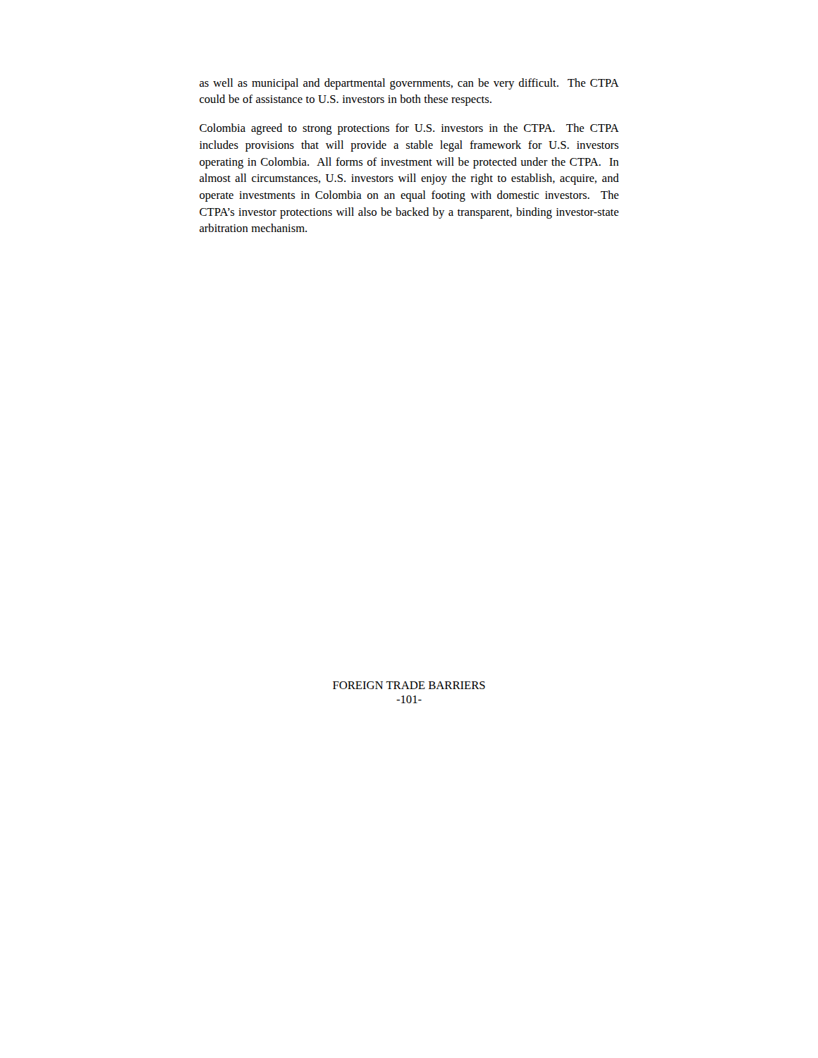as well as municipal and departmental governments, can be very difficult. The CTPA could be of assistance to U.S. investors in both these respects.
Colombia agreed to strong protections for U.S. investors in the CTPA. The CTPA includes provisions that will provide a stable legal framework for U.S. investors operating in Colombia. All forms of investment will be protected under the CTPA. In almost all circumstances, U.S. investors will enjoy the right to establish, acquire, and operate investments in Colombia on an equal footing with domestic investors. The CTPA’s investor protections will also be backed by a transparent, binding investor-state arbitration mechanism.
FOREIGN TRADE BARRIERS
-101-